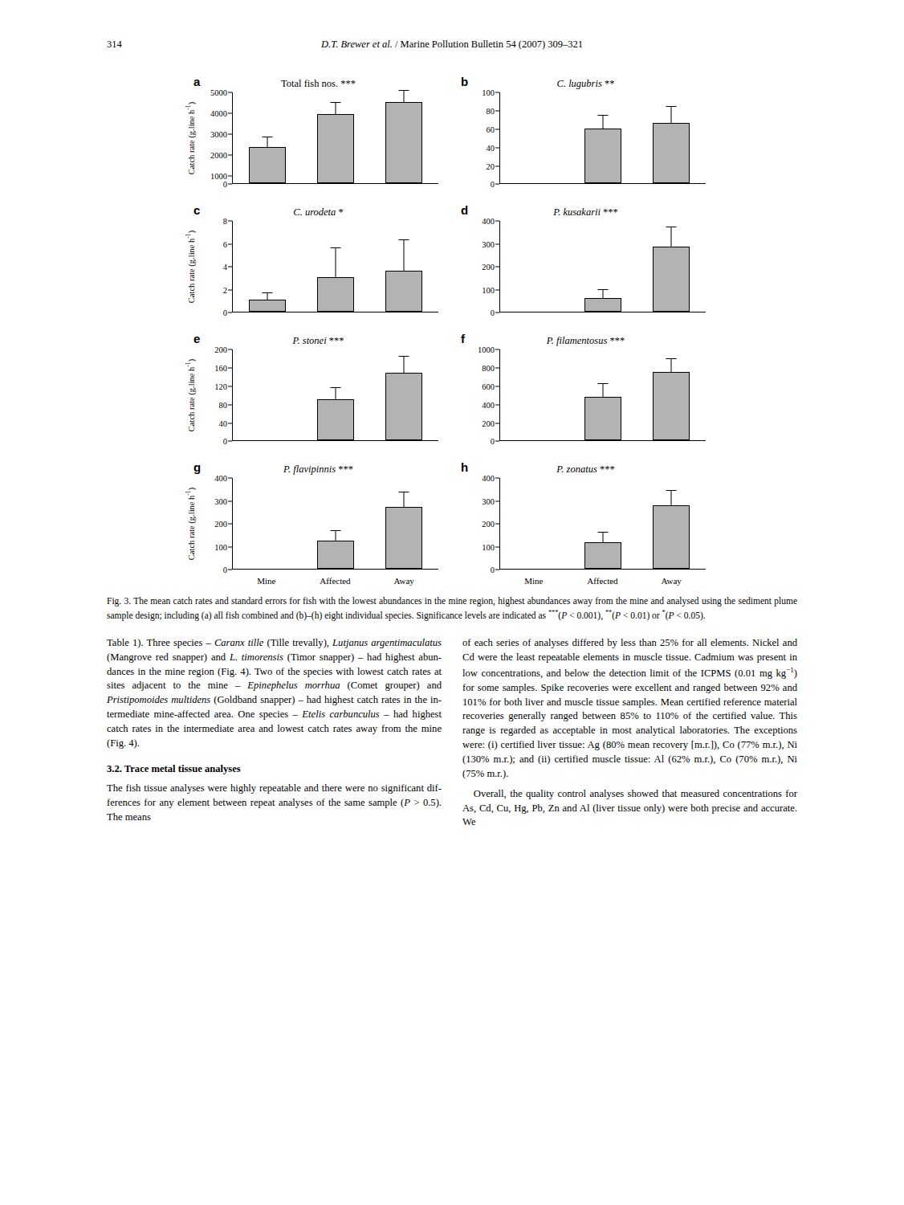314
D.T. Brewer et al. / Marine Pollution Bulletin 54 (2007) 309–321
a
Total fish nos. ***
Catch rate (g.line h-1)
5000 4000 3000 2000 1000 0
b
C. lugubris **
100 80 60 40 20 0
c
C. urodeta *
Catch rate (g.line h-1)
8 6 4 2 0
d
P. kusakarii ***
400 300 200 100 0
e
P. stonei ***
Catch rate (g.line h-1)
200 160 120 80 40 0
f
P. filamentosus ***
1000 800 600 400 200 0
g
P. flavipinnis ***
Catch rate (g.line h-1)
400 300 200 100 0
Mine Affected Away
h
P. zonatus ***
400 300 200 100 0
Mine Affected Away
Fig. 3. The mean catch rates and standard errors for fish with the lowest abundances in the mine region, highest abundances away from the mine and analysed using the sediment plume sample design; including (a) all fish combined and (b)–(h) eight individual species. Significance levels are indicated as ***(P < 0.001), **(P < 0.01) or *(P < 0.05).
Table 1). Three species – Caranx tille (Tille trevally), Lutjanus argentimaculatus (Mangrove red snapper) and L. timorensis (Timor snapper) – had highest abundances in the mine region (Fig. 4). Two of the species with lowest catch rates at sites adjacent to the mine – Epinephelus morrhua (Comet grouper) and Pristipomoides multidens (Goldband snapper) – had highest catch rates in the intermediate mine-affected area. One species – Etelis carbunculus – had highest catch rates in the intermediate area and lowest catch rates away from the mine (Fig. 4).
3.2. Trace metal tissue analyses
The fish tissue analyses were highly repeatable and there were no significant differences for any element between repeat analyses of the same sample (P > 0.5). The means
of each series of analyses differed by less than 25% for all elements. Nickel and Cd were the least repeatable elements in muscle tissue. Cadmium was present in low concentrations, and below the detection limit of the ICPMS (0.01 mg kg−1) for some samples. Spike recoveries were excellent and ranged between 92% and 101% for both liver and muscle tissue samples. Mean certified reference material recoveries generally ranged between 85% to 110% of the certified value. This range is regarded as acceptable in most analytical laboratories. The exceptions were: (i) certified liver tissue: Ag (80% mean recovery [m.r.]), Co (77% m.r.), Ni (130% m.r.); and (ii) certified muscle tissue: Al (62% m.r.), Co (70% m.r.), Ni (75% m.r.).
Overall, the quality control analyses showed that measured concentrations for As, Cd, Cu, Hg, Pb, Zn and Al (liver tissue only) were both precise and accurate. We